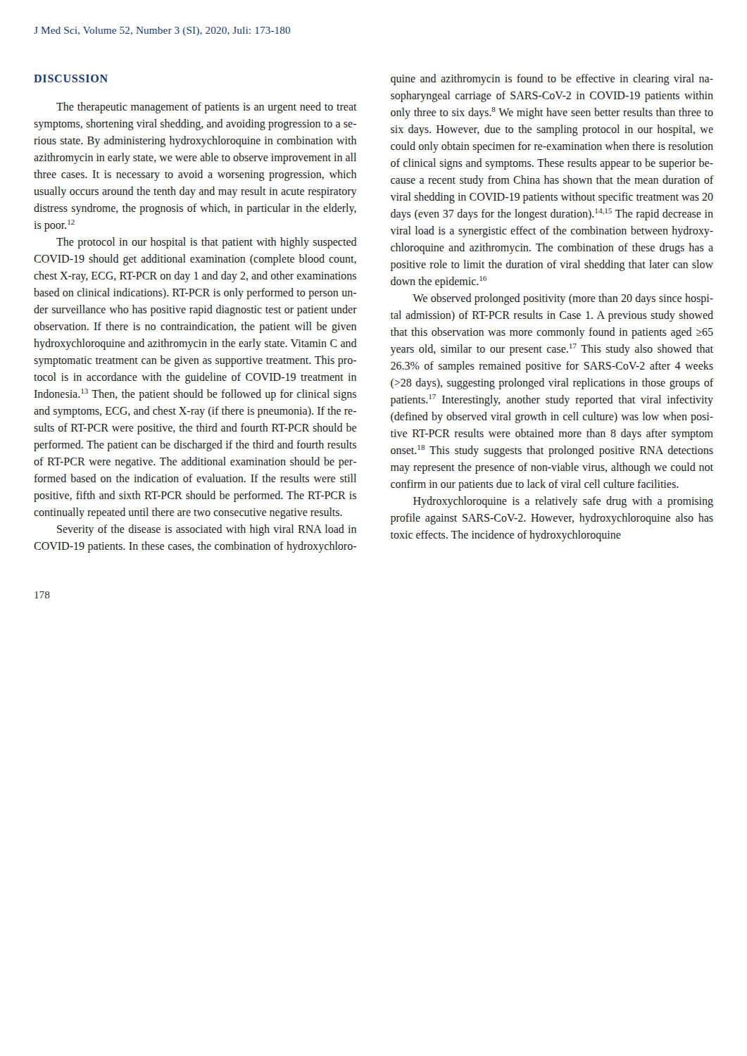J Med Sci, Volume 52, Number 3 (SI), 2020, Juli: 173-180
DISCUSSION
The therapeutic management of patients is an urgent need to treat symptoms, shortening viral shedding, and avoiding progression to a serious state. By administering hydroxychloroquine in combination with azithromycin in early state, we were able to observe improvement in all three cases. It is necessary to avoid a worsening progression, which usually occurs around the tenth day and may result in acute respiratory distress syndrome, the prognosis of which, in particular in the elderly, is poor.12
The protocol in our hospital is that patient with highly suspected COVID-19 should get additional examination (complete blood count, chest X-ray, ECG, RT-PCR on day 1 and day 2, and other examinations based on clinical indications). RT-PCR is only performed to person under surveillance who has positive rapid diagnostic test or patient under observation. If there is no contraindication, the patient will be given hydroxychloroquine and azithromycin in the early state. Vitamin C and symptomatic treatment can be given as supportive treatment. This protocol is in accordance with the guideline of COVID-19 treatment in Indonesia.13 Then, the patient should be followed up for clinical signs and symptoms, ECG, and chest X-ray (if there is pneumonia). If the results of RT-PCR were positive, the third and fourth RT-PCR should be performed. The patient can be discharged if the third and fourth results of RT-PCR were negative. The additional examination should be performed based on the indication of evaluation. If the results were still positive, fifth and sixth RT-PCR should be performed. The RT-PCR is continually repeated until there are two consecutive negative results.
Severity of the disease is associated with high viral RNA load in COVID-19 patients. In these cases, the combination of hydroxychloroquine and azithromycin is found to be effective in clearing viral nasopharyngeal carriage of SARS-CoV-2 in COVID-19 patients within only three to six days.8 We might have seen better results than three to six days. However, due to the sampling protocol in our hospital, we could only obtain specimen for re-examination when there is resolution of clinical signs and symptoms. These results appear to be superior because a recent study from China has shown that the mean duration of viral shedding in COVID-19 patients without specific treatment was 20 days (even 37 days for the longest duration).14,15 The rapid decrease in viral load is a synergistic effect of the combination between hydroxychloroquine and azithromycin. The combination of these drugs has a positive role to limit the duration of viral shedding that later can slow down the epidemic.16
We observed prolonged positivity (more than 20 days since hospital admission) of RT-PCR results in Case 1. A previous study showed that this observation was more commonly found in patients aged ≥65 years old, similar to our present case.17 This study also showed that 26.3% of samples remained positive for SARS-CoV-2 after 4 weeks (>28 days), suggesting prolonged viral replications in those groups of patients.17 Interestingly, another study reported that viral infectivity (defined by observed viral growth in cell culture) was low when positive RT-PCR results were obtained more than 8 days after symptom onset.18 This study suggests that prolonged positive RNA detections may represent the presence of non-viable virus, although we could not confirm in our patients due to lack of viral cell culture facilities.
Hydroxychloroquine is a relatively safe drug with a promising profile against SARS-CoV-2. However, hydroxychloroquine also has toxic effects. The incidence of hydroxychloroquine
178